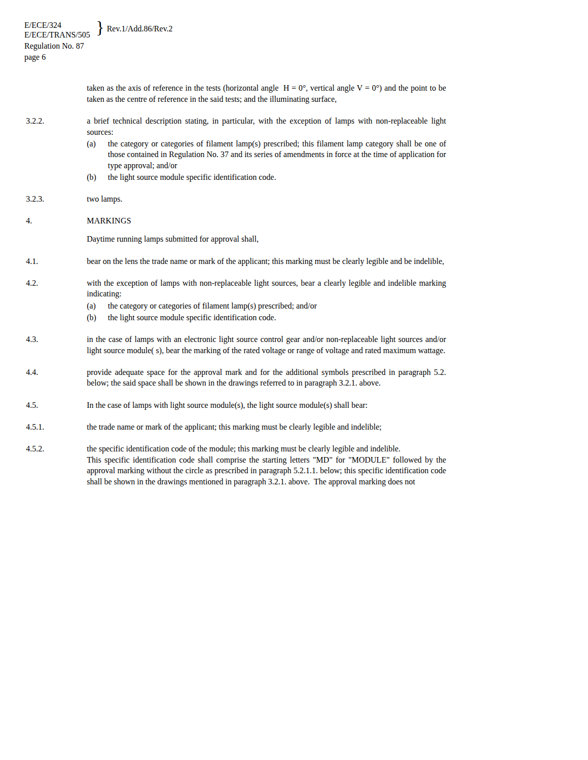E/ECE/324
E/ECE/TRANS/505
}
Rev.1/Add.86/Rev.2
Regulation No. 87
page 6
taken as the axis of reference in the tests (horizontal angle H = 0°, vertical angle V = 0°) and the point to be taken as the centre of reference in the said tests; and the illuminating surface,
3.2.2.
a brief technical description stating, in particular, with the exception of lamps with non-replaceable light sources:
(a)
the category or categories of filament lamp(s) prescribed; this filament lamp category shall be one of those contained in Regulation No. 37 and its series of amendments in force at the time of application for type approval; and/or
(b)
the light source module specific identification code.
3.2.3.
two lamps.
4.
MARKINGS
Daytime running lamps submitted for approval shall,
4.1.
bear on the lens the trade name or mark of the applicant; this marking must be clearly legible and be indelible,
4.2.
with the exception of lamps with non-replaceable light sources, bear a clearly legible and indelible marking indicating:
(a)
the category or categories of filament lamp(s) prescribed; and/or
(b)
the light source module specific identification code.
4.3.
in the case of lamps with an electronic light source control gear and/or non-replaceable light sources and/or light source module( s), bear the marking of the rated voltage or range of voltage and rated maximum wattage.
4.4.
provide adequate space for the approval mark and for the additional symbols prescribed in paragraph 5.2. below; the said space shall be shown in the drawings referred to in paragraph 3.2.1. above.
4.5.
In the case of lamps with light source module(s), the light source module(s) shall bear:
4.5.1.
the trade name or mark of the applicant; this marking must be clearly legible and indelible;
4.5.2.
the specific identification code of the module; this marking must be clearly legible and indelible.
This specific identification code shall comprise the starting letters "MD" for "MODULE" followed by the approval marking without the circle as prescribed in paragraph 5.2.1.1. below; this specific identification code shall be shown in the drawings mentioned in paragraph 3.2.1. above. The approval marking does not